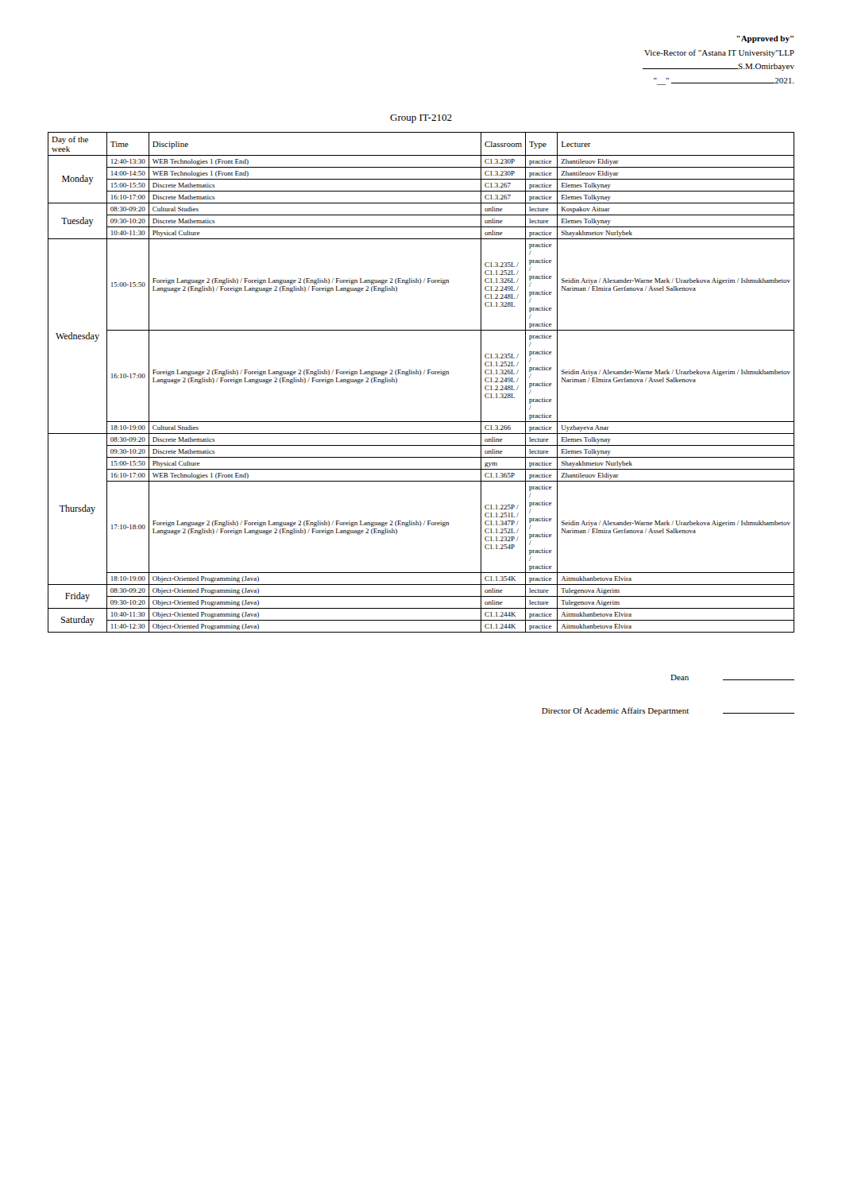"Approved by"
Vice-Rector of "Astana IT University"LLP
S.M.Omirbayev
"__" 2021.
Group IT-2102
| Day of the week | Time | Discipline | Classroom | Type | Lecturer |
| --- | --- | --- | --- | --- | --- |
| Monday | 12:40-13:30 | WEB Technologies 1 (Front End) | C1.3.230P | practice | Zhantileuov Eldiyar |
| 14:00-14:50 | WEB Technologies 1 (Front End) | C1.3.230P | practice | Zhantileuov Eldiyar |
| 15:00-15:50 | Discrete Mathematics | C1.3.267 | practice | Elemes Tolkynay |
| 16:10-17:00 | Discrete Mathematics | C1.3.267 | practice | Elemes Tolkynay |
| Tuesday | 08:30-09:20 | Cultural Studies | online | lecture | Kospakov Aituar |
| 09:30-10:20 | Discrete Mathematics | online | lecture | Elemes Tolkynay |
| 10:40-11:30 | Physical Culture | online | practice | Shayakhmetov Nurlybek |
| Wednesday | 15:00-15:50 | Foreign Language 2 (English) / Foreign Language 2 (English) / Foreign Language 2 (English) / Foreign Language 2 (English) / Foreign Language 2 (English) / Foreign Language 2 (English) | C1.3.235L / C1.1.252L / C1.1.326L / C1.2.249L / C1.2.248L / C1.1.328L | practice / practice / practice / practice / practice / practice | Seidin Ariya / Alexander-Warne Mark / Urazbekova Aigerim / Ishmukhambetov Nariman / Elmira Gerfanova / Assel Salkenova |
| 16:10-17:00 | Foreign Language 2 (English) / Foreign Language 2 (English) / Foreign Language 2 (English) / Foreign Language 2 (English) / Foreign Language 2 (English) / Foreign Language 2 (English) | C1.3.235L / C1.1.252L / C1.1.326L / C1.2.249L / C1.2.248L / C1.1.328L | practice / practice / practice / practice / practice / practice | Seidin Ariya / Alexander-Warne Mark / Urazbekova Aigerim / Ishmukhambetov Nariman / Elmira Gerfanova / Assel Salkenova |
| 18:10-19:00 | Cultural Studies | C1.3.266 | practice | Uyzbayeva Anar |
| Thursday | 08:30-09:20 | Discrete Mathematics | online | lecture | Elemes Tolkynay |
| 09:30-10:20 | Discrete Mathematics | online | lecture | Elemes Tolkynay |
| 15:00-15:50 | Physical Culture | gym | practice | Shayakhmetov Nurlybek |
| 16:10-17:00 | WEB Technologies 1 (Front End) | C1.1.365P | practice | Zhantileuov Eldiyar |
| 17:10-18:00 | Foreign Language 2 (English) / Foreign Language 2 (English) / Foreign Language 2 (English) / Foreign Language 2 (English) / Foreign Language 2 (English) / Foreign Language 2 (English) | C1.1.225P / C1.1.251L / C1.1.347P / C1.1.252L / C1.1.232P / C1.1.254P | practice / practice / practice / practice / practice / practice | Seidin Ariya / Alexander-Warne Mark / Urazbekova Aigerim / Ishmukhambetov Nariman / Elmira Gerfanova / Assel Salkenova |
| 18:10-19:00 | Object-Oriented Programming (Java) | C1.1.354K | practice | Aitmukhanbetova Elvira |
| Friday | 08:30-09:20 | Object-Oriented Programming (Java) | online | lecture | Tulegenova Aigerim |
| 09:30-10:20 | Object-Oriented Programming (Java) | online | lecture | Tulegenova Aigerim |
| Saturday | 10:40-11:30 | Object-Oriented Programming (Java) | C1.1.244K | practice | Aitmukhanbetova Elvira |
| 11:40-12:30 | Object-Oriented Programming (Java) | C1.1.244K | practice | Aitmukhanbetova Elvira |
Dean
Director Of Academic Affairs Department